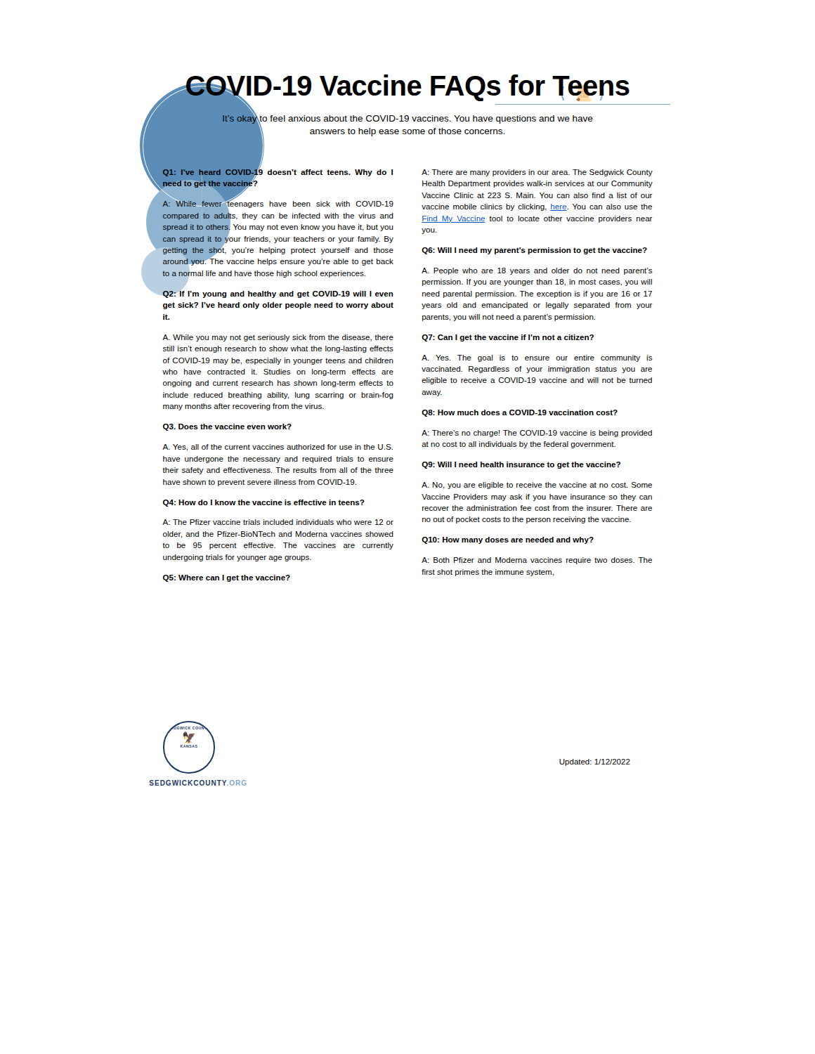⟨ 📜 ⟩
COVID-19 Vaccine FAQs for Teens
It’s okay to feel anxious about the COVID-19 vaccines. You have questions and we have answers to help ease some of those concerns.
Q1: I’ve heard COVID-19 doesn’t affect teens. Why do I need to get the vaccine?
A: While fewer teenagers have been sick with COVID-19 compared to adults, they can be infected with the virus and spread it to others. You may not even know you have it, but you can spread it to your friends, your teachers or your family. By getting the shot, you’re helping protect yourself and those around you. The vaccine helps ensure you’re able to get back to a normal life and have those high school experiences.
Q2: If I’m young and healthy and get COVID-19 will I even get sick? I’ve heard only older people need to worry about it.
A. While you may not get seriously sick from the disease, there still isn’t enough research to show what the long-lasting effects of COVID-19 may be, especially in younger teens and children who have contracted it. Studies on long-term effects are ongoing and current research has shown long-term effects to include reduced breathing ability, lung scarring or brain-fog many months after recovering from the virus.
Q3. Does the vaccine even work?
A. Yes, all of the current vaccines authorized for use in the U.S. have undergone the necessary and required trials to ensure their safety and effectiveness. The results from all of the three have shown to prevent severe illness from COVID-19.
Q4: How do I know the vaccine is effective in teens?
A: The Pfizer vaccine trials included individuals who were 12 or older, and the Pfizer-BioNTech and Moderna vaccines showed to be 95 percent effective. The vaccines are currently undergoing trials for younger age groups.
Q5: Where can I get the vaccine?
A: There are many providers in our area. The Sedgwick County Health Department provides walk-in services at our Community Vaccine Clinic at 223 S. Main. You can also find a list of our vaccine mobile clinics by clicking, here. You can also use the Find My Vaccine tool to locate other vaccine providers near you.
Q6: Will I need my parent’s permission to get the vaccine?
A. People who are 18 years and older do not need parent’s permission. If you are younger than 18, in most cases, you will need parental permission. The exception is if you are 16 or 17 years old and emancipated or legally separated from your parents, you will not need a parent’s permission.
Q7: Can I get the vaccine if I’m not a citizen?
A. Yes. The goal is to ensure our entire community is vaccinated. Regardless of your immigration status you are eligible to receive a COVID-19 vaccine and will not be turned away.
Q8: How much does a COVID-19 vaccination cost?
A: There’s no charge! The COVID-19 vaccine is being provided at no cost to all individuals by the federal government.
Q9: Will I need health insurance to get the vaccine?
A. No, you are eligible to receive the vaccine at no cost. Some Vaccine Providers may ask if you have insurance so they can recover the administration fee cost from the insurer. There are no out of pocket costs to the person receiving the vaccine.
Q10: How many doses are needed and why?
A: Both Pfizer and Moderna vaccines require two doses. The first shot primes the immune system,
SEDGWICK COUNTY
🦅
KANSAS
SEDGWICKCOUNTY.ORG
Updated: 1/12/2022